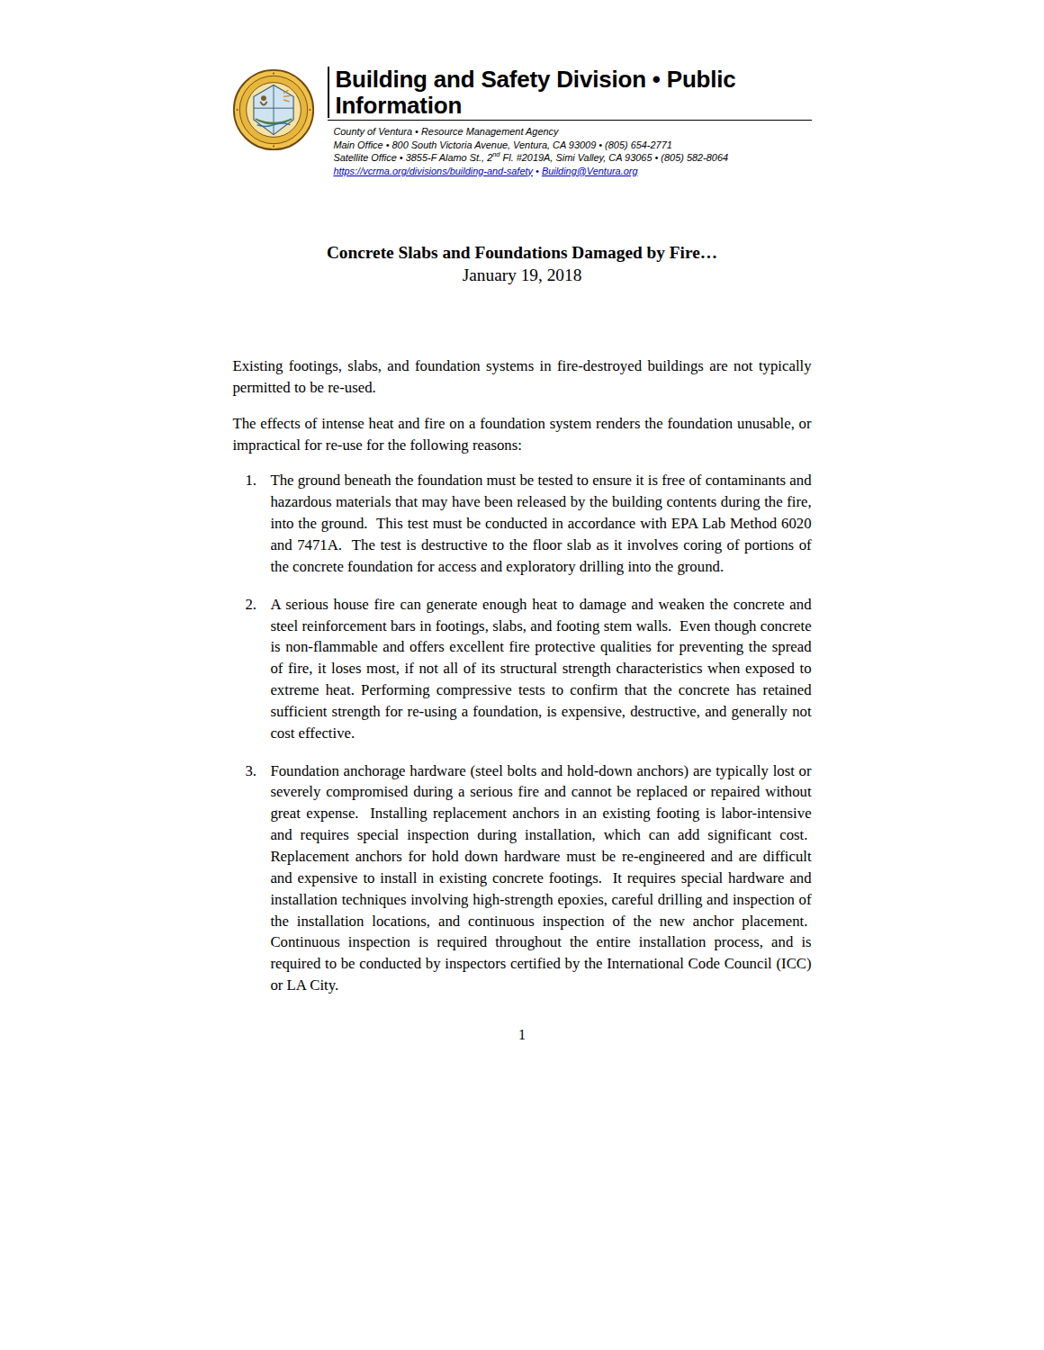County of Ventura Seal
Building and Safety Division • Public Information
County of Ventura • Resource Management Agency
Main Office • 800 South Victoria Avenue, Ventura, CA 93009 • (805) 654-2771
Satellite Office • 3855-F Alamo St., 2nd Fl. #2019A, Simi Valley, CA 93065 • (805) 582-8064
https://vcrma.org/divisions/building-and-safety • Building@Ventura.org
Concrete Slabs and Foundations Damaged by Fire…
January 19, 2018
Existing footings, slabs, and foundation systems in fire-destroyed buildings are not typically permitted to be re-used.
The effects of intense heat and fire on a foundation system renders the foundation unusable, or impractical for re-use for the following reasons:
The ground beneath the foundation must be tested to ensure it is free of contaminants and hazardous materials that may have been released by the building contents during the fire, into the ground. This test must be conducted in accordance with EPA Lab Method 6020 and 7471A. The test is destructive to the floor slab as it involves coring of portions of the concrete foundation for access and exploratory drilling into the ground.
A serious house fire can generate enough heat to damage and weaken the concrete and steel reinforcement bars in footings, slabs, and footing stem walls. Even though concrete is non-flammable and offers excellent fire protective qualities for preventing the spread of fire, it loses most, if not all of its structural strength characteristics when exposed to extreme heat. Performing compressive tests to confirm that the concrete has retained sufficient strength for re-using a foundation, is expensive, destructive, and generally not cost effective.
Foundation anchorage hardware (steel bolts and hold-down anchors) are typically lost or severely compromised during a serious fire and cannot be replaced or repaired without great expense. Installing replacement anchors in an existing footing is labor-intensive and requires special inspection during installation, which can add significant cost. Replacement anchors for hold down hardware must be re-engineered and are difficult and expensive to install in existing concrete footings. It requires special hardware and installation techniques involving high-strength epoxies, careful drilling and inspection of the installation locations, and continuous inspection of the new anchor placement. Continuous inspection is required throughout the entire installation process, and is required to be conducted by inspectors certified by the International Code Council (ICC) or LA City.
1